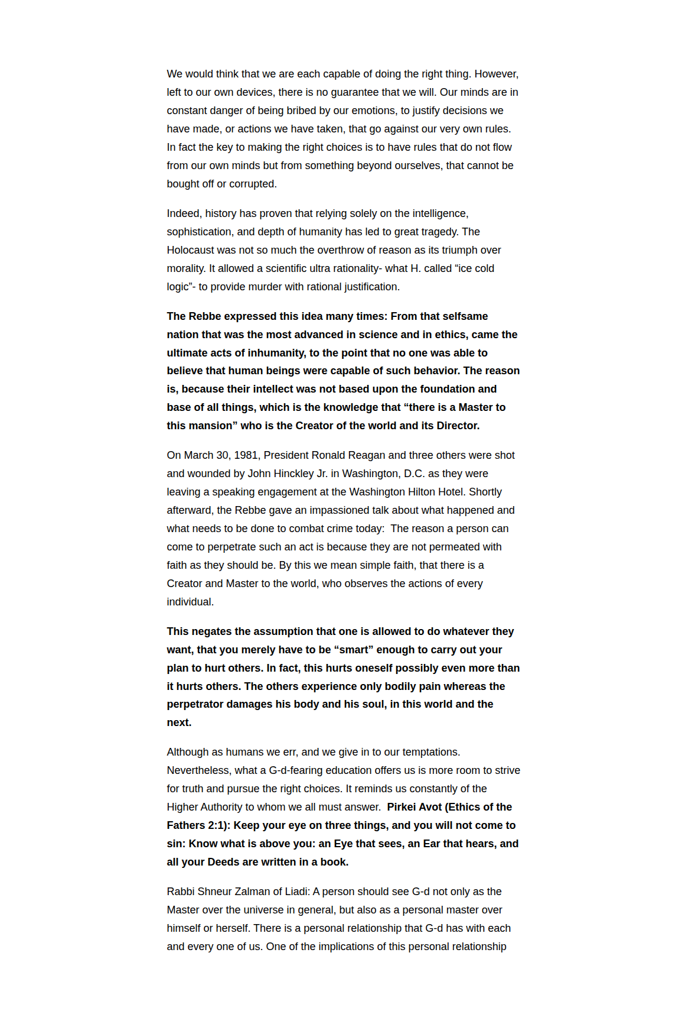We would think that we are each capable of doing the right thing. However, left to our own devices, there is no guarantee that we will. Our minds are in constant danger of being bribed by our emotions, to justify decisions we have made, or actions we have taken, that go against our very own rules. In fact the key to making the right choices is to have rules that do not flow from our own minds but from something beyond ourselves, that cannot be bought off or corrupted.
Indeed, history has proven that relying solely on the intelligence, sophistication, and depth of humanity has led to great tragedy. The Holocaust was not so much the overthrow of reason as its triumph over morality. It allowed a scientific ultra rationality- what H. called “ice cold logic”- to provide murder with rational justification.
The Rebbe expressed this idea many times: From that selfsame nation that was the most advanced in science and in ethics, came the ultimate acts of inhumanity, to the point that no one was able to believe that human beings were capable of such behavior. The reason is, because their intellect was not based upon the foundation and base of all things, which is the knowledge that “there is a Master to this mansion” who is the Creator of the world and its Director.
On March 30, 1981, President Ronald Reagan and three others were shot and wounded by John Hinckley Jr. in Washington, D.C. as they were leaving a speaking engagement at the Washington Hilton Hotel. Shortly afterward, the Rebbe gave an impassioned talk about what happened and what needs to be done to combat crime today: The reason a person can come to perpetrate such an act is because they are not permeated with faith as they should be. By this we mean simple faith, that there is a Creator and Master to the world, who observes the actions of every individual.
This negates the assumption that one is allowed to do whatever they want, that you merely have to be “smart” enough to carry out your plan to hurt others. In fact, this hurts oneself possibly even more than it hurts others. The others experience only bodily pain whereas the perpetrator damages his body and his soul, in this world and the next.
Although as humans we err, and we give in to our temptations. Nevertheless, what a G-d-fearing education offers us is more room to strive for truth and pursue the right choices. It reminds us constantly of the Higher Authority to whom we all must answer. Pirkei Avot (Ethics of the Fathers 2:1): Keep your eye on three things, and you will not come to sin: Know what is above you: an Eye that sees, an Ear that hears, and all your Deeds are written in a book.
Rabbi Shneur Zalman of Liadi: A person should see G-d not only as the Master over the universe in general, but also as a personal master over himself or herself. There is a personal relationship that G-d has with each and every one of us. One of the implications of this personal relationship